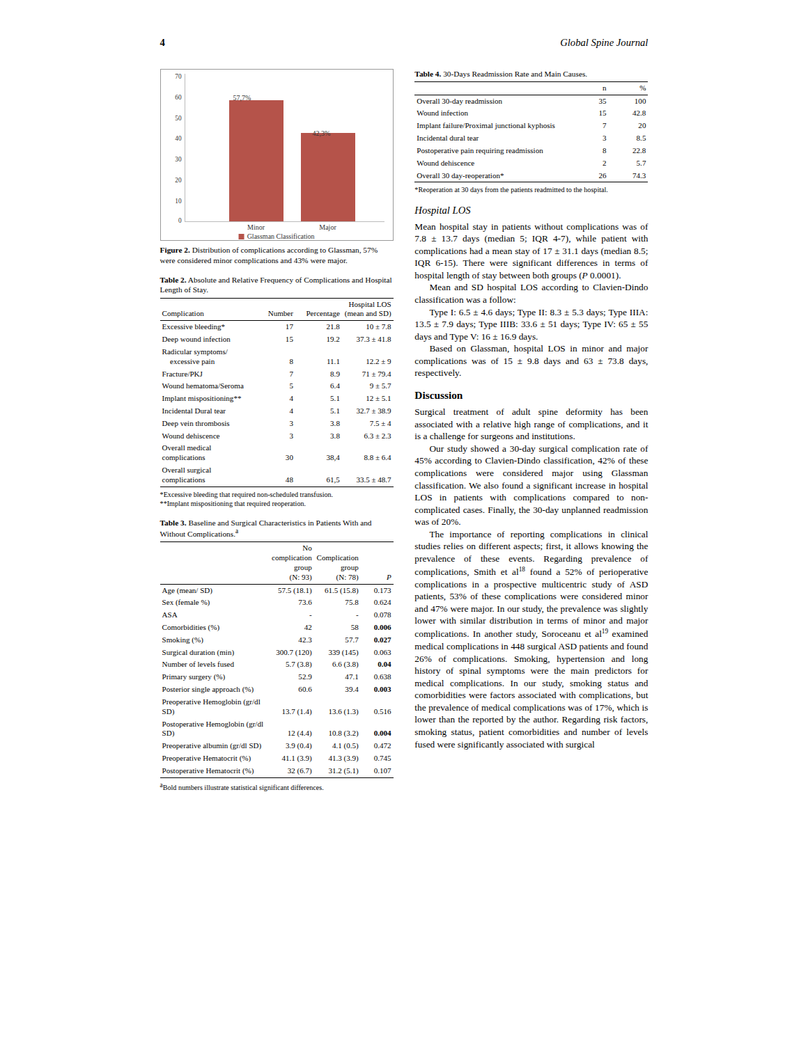4
Global Spine Journal
70 60 50 40 30 20 10 0
57,7%
42,3%
Minor Major
Glassman Classification
Figure 2. Distribution of complications according to Glassman, 57% were considered minor complications and 43% were major.
Table 2. Absolute and Relative Frequency of Complications and Hospital Length of Stay.
| Complication | Number | Percentage | Hospital LOS (mean and SD) |
| --- | --- | --- | --- |
| Excessive bleeding* | 17 | 21.8 | 10 ± 7.8 |
| Deep wound infection | 15 | 19.2 | 37.3 ± 41.8 |
| Radicular symptoms/ excessive pain | 8 | 11.1 | 12.2 ± 9 |
| Fracture/PKJ | 7 | 8.9 | 71 ± 79.4 |
| Wound hematoma/Seroma | 5 | 6.4 | 9 ± 5.7 |
| Implant mispositioning** | 4 | 5.1 | 12 ± 5.1 |
| Incidental Dural tear | 4 | 5.1 | 32.7 ± 38.9 |
| Deep vein thrombosis | 3 | 3.8 | 7.5 ± 4 |
| Wound dehiscence | 3 | 3.8 | 6.3 ± 2.3 |
| Overall medical complications | 30 | 38,4 | 8.8 ± 6.4 |
| Overall surgical complications | 48 | 61,5 | 33.5 ± 48.7 |
*Excessive bleeding that required non-scheduled transfusion.
**Implant mispositioning that required reoperation.
Table 3. Baseline and Surgical Characteristics in Patients With and Without Complications. a
| | No complication group (N: 93) | Complication group (N: 78) | P |
| --- | --- | --- | --- |
| Age (mean/ SD) | 57.5 (18.1) | 61.5 (15.8) | 0.173 |
| Sex (female %) | 73.6 | 75.8 | 0.624 |
| ASA | - | - | 0.078 |
| Comorbidities (%) | 42 | 58 | 0.006 |
| Smoking (%) | 42.3 | 57.7 | 0.027 |
| Surgical duration (min) | 300.7 (120) | 339 (145) | 0.063 |
| Number of levels fused | 5.7 (3.8) | 6.6 (3.8) | 0.04 |
| Primary surgery (%) | 52.9 | 47.1 | 0.638 |
| Posterior single approach (%) | 60.6 | 39.4 | 0.003 |
| Preoperative Hemoglobin (gr/dl SD) | 13.7 (1.4) | 13.6 (1.3) | 0.516 |
| Postoperative Hemoglobin (gr/dl SD) | 12 (4.4) | 10.8 (3.2) | 0.004 |
| Preoperative albumin (gr/dl SD) | 3.9 (0.4) | 4.1 (0.5) | 0.472 |
| Preoperative Hematocrit (%) | 41.1 (3.9) | 41.3 (3.9) | 0.745 |
| Postoperative Hematocrit (%) | 32 (6.7) | 31.2 (5.1) | 0.107 |
aBold numbers illustrate statistical significant differences.
Table 4. 30-Days Readmission Rate and Main Causes.
| | n | % |
| --- | --- | --- |
| Overall 30-day readmission | 35 | 100 |
| Wound infection | 15 | 42.8 |
| Implant failure/Proximal junctional kyphosis | 7 | 20 |
| Incidental dural tear | 3 | 8.5 |
| Postoperative pain requiring readmission | 8 | 22.8 |
| Wound dehiscence | 2 | 5.7 |
| Overall 30 day-reoperation* | 26 | 74.3 |
*Reoperation at 30 days from the patients readmitted to the hospital.
Hospital LOS
Mean hospital stay in patients without complications was of 7.8 ± 13.7 days (median 5; IQR 4-7), while patient with complications had a mean stay of 17 ± 31.1 days (median 8.5; IQR 6-15). There were significant differences in terms of hospital length of stay between both groups (P 0.0001).
Mean and SD hospital LOS according to Clavien-Dindo classification was a follow:
Type I: 6.5 ± 4.6 days; Type II: 8.3 ± 5.3 days; Type IIIA: 13.5 ± 7.9 days; Type IIIB: 33.6 ± 51 days; Type IV: 65 ± 55 days and Type V: 16 ± 16.9 days.
Based on Glassman, hospital LOS in minor and major complications was of 15 ± 9.8 days and 63 ± 73.8 days, respectively.
Discussion
Surgical treatment of adult spine deformity has been associated with a relative high range of complications, and it is a challenge for surgeons and institutions.
Our study showed a 30-day surgical complication rate of 45% according to Clavien-Dindo classification, 42% of these complications were considered major using Glassman classification. We also found a significant increase in hospital LOS in patients with complications compared to non-complicated cases. Finally, the 30-day unplanned readmission was of 20%.
The importance of reporting complications in clinical studies relies on different aspects; first, it allows knowing the prevalence of these events. Regarding prevalence of complications, Smith et al18 found a 52% of perioperative complications in a prospective multicentric study of ASD patients, 53% of these complications were considered minor and 47% were major. In our study, the prevalence was slightly lower with similar distribution in terms of minor and major complications. In another study, Soroceanu et al19 examined medical complications in 448 surgical ASD patients and found 26% of complications. Smoking, hypertension and long history of spinal symptoms were the main predictors for medical complications. In our study, smoking status and comorbidities were factors associated with complications, but the prevalence of medical complications was of 17%, which is lower than the reported by the author. Regarding risk factors, smoking status, patient comorbidities and number of levels fused were significantly associated with surgical